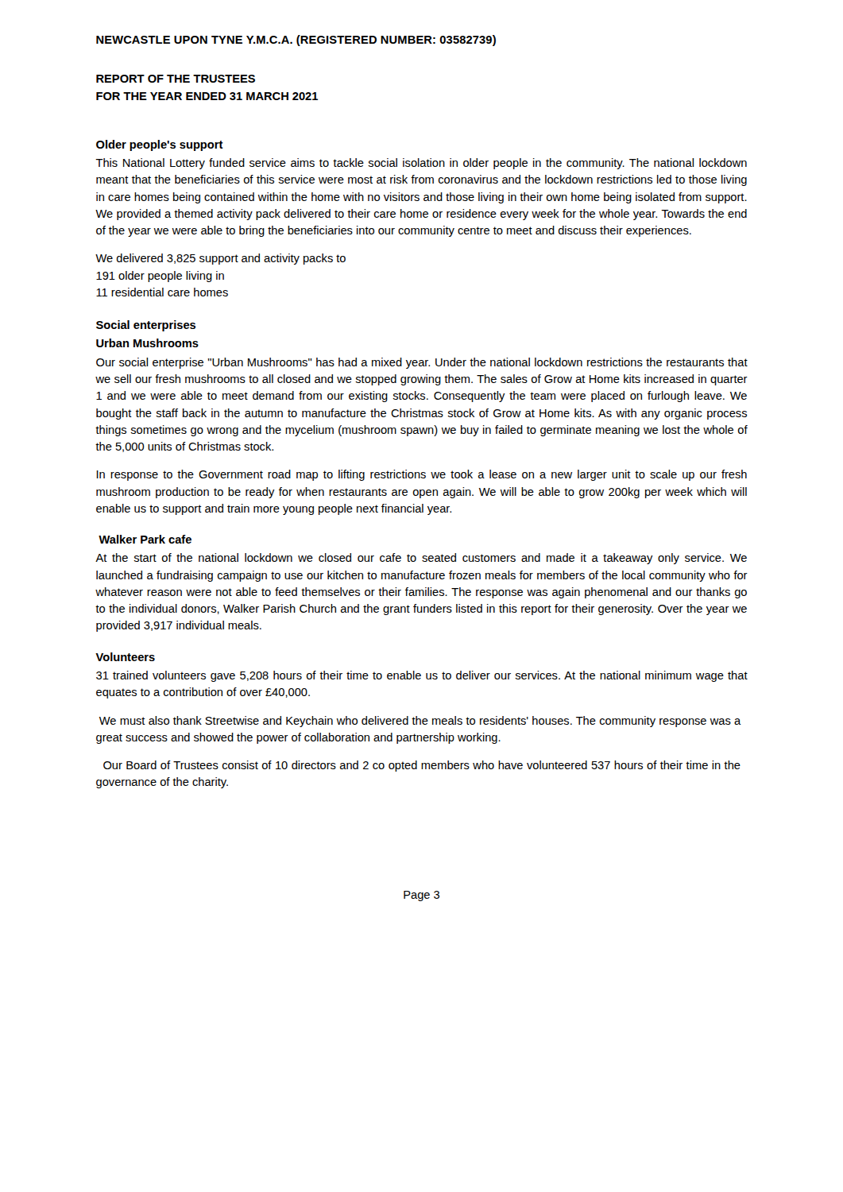NEWCASTLE UPON TYNE Y.M.C.A. (REGISTERED NUMBER: 03582739)
REPORT OF THE TRUSTEES FOR THE YEAR ENDED 31 MARCH 2021
Older people's support
This National Lottery funded service aims to tackle social isolation in older people in the community. The national lockdown meant that the beneficiaries of this service were most at risk from coronavirus and the lockdown restrictions led to those living in care homes being contained within the home with no visitors and those living in their own home being isolated from support. We provided a themed activity pack delivered to their care home or residence every week for the whole year. Towards the end of the year we were able to bring the beneficiaries into our community centre to meet and discuss their experiences.
We delivered 3,825 support and activity packs to
191 older people living in
11 residential care homes
Social enterprises
Urban Mushrooms
Our social enterprise "Urban Mushrooms" has had a mixed year. Under the national lockdown restrictions the restaurants that we sell our fresh mushrooms to all closed and we stopped growing them. The sales of Grow at Home kits increased in quarter 1 and we were able to meet demand from our existing stocks. Consequently the team were placed on furlough leave. We bought the staff back in the autumn to manufacture the Christmas stock of Grow at Home kits. As with any organic process things sometimes go wrong and the mycelium (mushroom spawn) we buy in failed to germinate meaning we lost the whole of the 5,000 units of Christmas stock.
In response to the Government road map to lifting restrictions we took a lease on a new larger unit to scale up our fresh mushroom production to be ready for when restaurants are open again. We will be able to grow 200kg per week which will enable us to support and train more young people next financial year.
Walker Park cafe
At the start of the national lockdown we closed our cafe to seated customers and made it a takeaway only service. We launched a fundraising campaign to use our kitchen to manufacture frozen meals for members of the local community who for whatever reason were not able to feed themselves or their families. The response was again phenomenal and our thanks go to the individual donors, Walker Parish Church and the grant funders listed in this report for their generosity. Over the year we provided 3,917 individual meals.
Volunteers
31 trained volunteers gave 5,208 hours of their time to enable us to deliver our services. At the national minimum wage that equates to a contribution of over £40,000.
We must also thank Streetwise and Keychain who delivered the meals to residents' houses. The community response was a great success and showed the power of collaboration and partnership working.
Our Board of Trustees consist of 10 directors and 2 co opted members who have volunteered 537 hours of their time in the governance of the charity.
Page 3